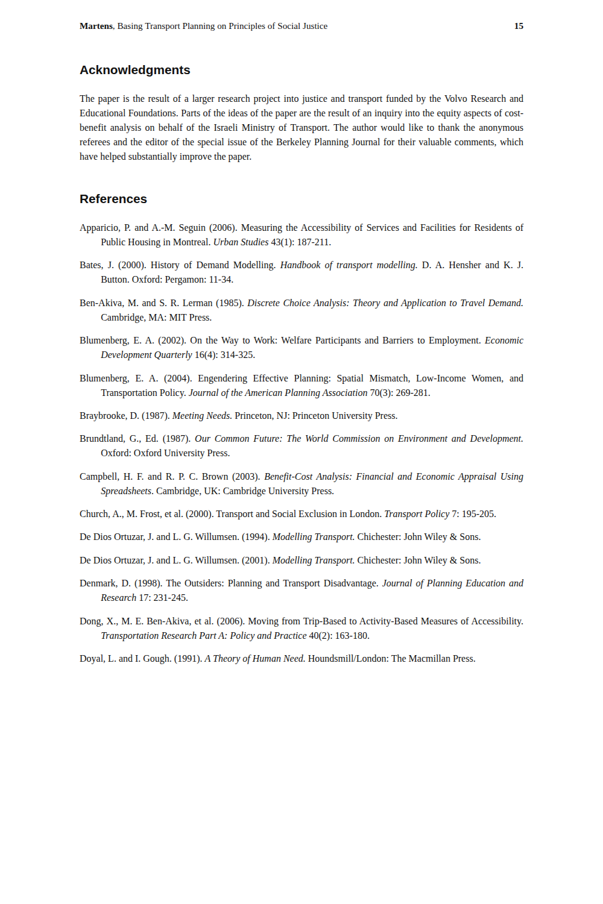Martens, Basing Transport Planning on Principles of Social Justice 15
Acknowledgments
The paper is the result of a larger research project into justice and transport funded by the Volvo Research and Educational Foundations. Parts of the ideas of the paper are the result of an inquiry into the equity aspects of cost-benefit analysis on behalf of the Israeli Ministry of Transport. The author would like to thank the anonymous referees and the editor of the special issue of the Berkeley Planning Journal for their valuable comments, which have helped substantially improve the paper.
References
Apparicio, P. and A.-M. Seguin (2006). Measuring the Accessibility of Services and Facilities for Residents of Public Housing in Montreal. Urban Studies 43(1): 187-211.
Bates, J. (2000). History of Demand Modelling. Handbook of transport modelling. D. A. Hensher and K. J. Button. Oxford: Pergamon: 11-34.
Ben-Akiva, M. and S. R. Lerman (1985). Discrete Choice Analysis: Theory and Application to Travel Demand. Cambridge, MA: MIT Press.
Blumenberg, E. A. (2002). On the Way to Work: Welfare Participants and Barriers to Employment. Economic Development Quarterly 16(4): 314-325.
Blumenberg, E. A. (2004). Engendering Effective Planning: Spatial Mismatch, Low-Income Women, and Transportation Policy. Journal of the American Planning Association 70(3): 269-281.
Braybrooke, D. (1987). Meeting Needs. Princeton, NJ: Princeton University Press.
Brundtland, G., Ed. (1987). Our Common Future: The World Commission on Environment and Development. Oxford: Oxford University Press.
Campbell, H. F. and R. P. C. Brown (2003). Benefit-Cost Analysis: Financial and Economic Appraisal Using Spreadsheets. Cambridge, UK: Cambridge University Press.
Church, A., M. Frost, et al. (2000). Transport and Social Exclusion in London. Transport Policy 7: 195-205.
De Dios Ortuzar, J. and L. G. Willumsen. (1994). Modelling Transport. Chichester: John Wiley & Sons.
De Dios Ortuzar, J. and L. G. Willumsen. (2001). Modelling Transport. Chichester: John Wiley & Sons.
Denmark, D. (1998). The Outsiders: Planning and Transport Disadvantage. Journal of Planning Education and Research 17: 231-245.
Dong, X., M. E. Ben-Akiva, et al. (2006). Moving from Trip-Based to Activity-Based Measures of Accessibility. Transportation Research Part A: Policy and Practice 40(2): 163-180.
Doyal, L. and I. Gough. (1991). A Theory of Human Need. Houndsmill/London: The Macmillan Press.